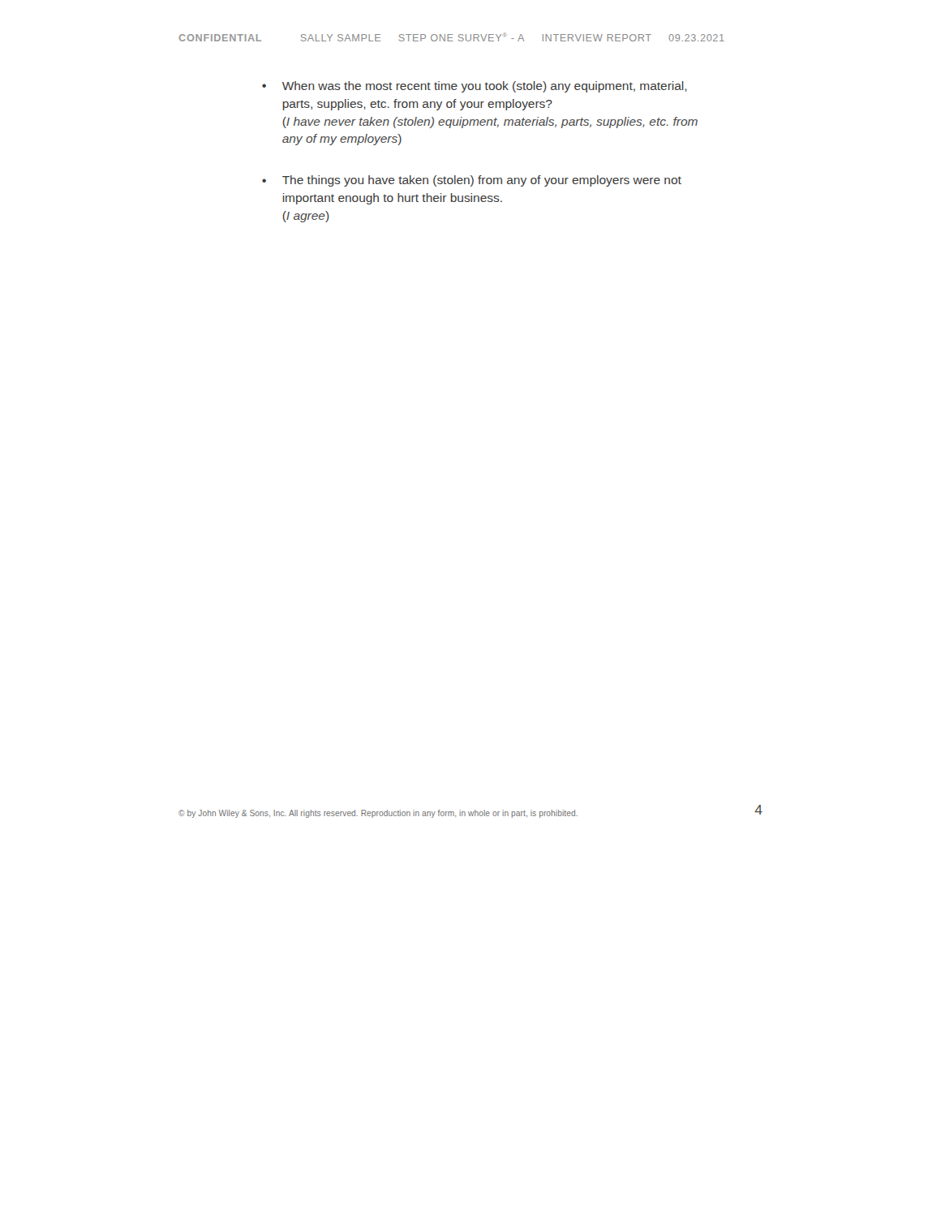CONFIDENTIAL SALLY SAMPLE STEP ONE SURVEY® - A INTERVIEW REPORT 09.23.2021
When was the most recent time you took (stole) any equipment, material, parts, supplies, etc. from any of your employers?
(I have never taken (stolen) equipment, materials, parts, supplies, etc. from any of my employers)
The things you have taken (stolen) from any of your employers were not important enough to hurt their business.
(I agree)
© by John Wiley & Sons, Inc. All rights reserved. Reproduction in any form, in whole or in part, is prohibited. 4